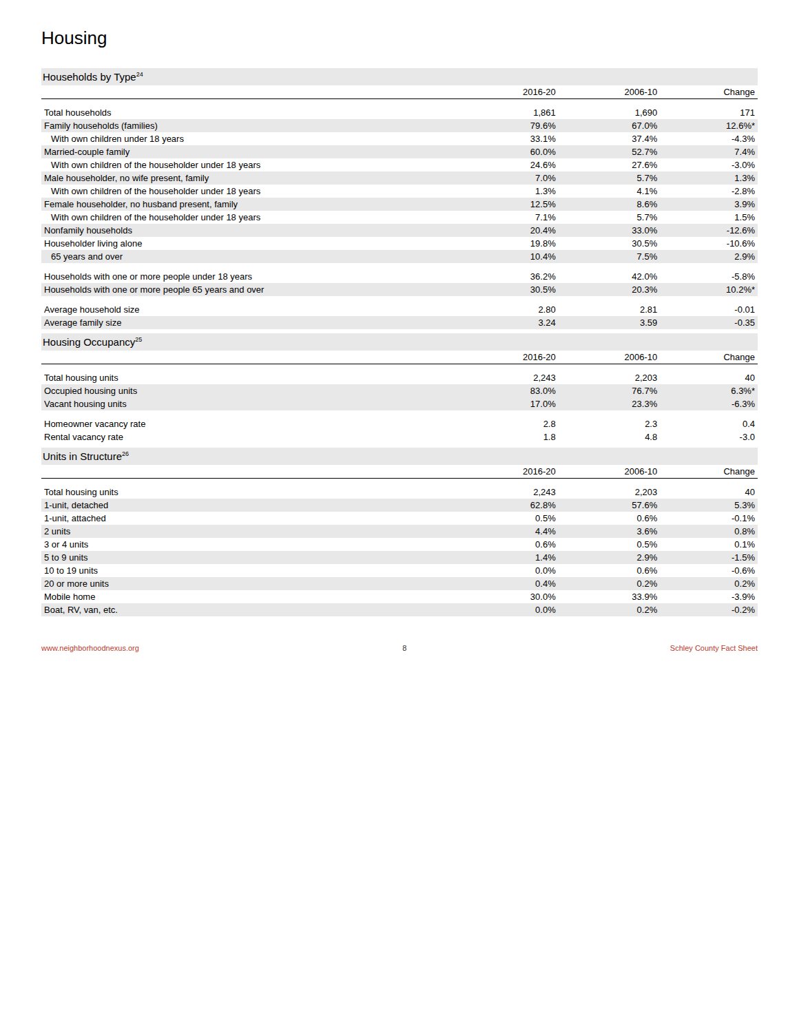Housing
Households by Type 24
| | 2016-20 | 2006-10 | Change |
| --- | --- | --- | --- |
| Total households | 1,861 | 1,690 | 171 |
| Family households (families) | 79.6% | 67.0% | 12.6%* |
| With own children under 18 years | 33.1% | 37.4% | -4.3% |
| Married-couple family | 60.0% | 52.7% | 7.4% |
| With own children of the householder under 18 years | 24.6% | 27.6% | -3.0% |
| Male householder, no wife present, family | 7.0% | 5.7% | 1.3% |
| With own children of the householder under 18 years | 1.3% | 4.1% | -2.8% |
| Female householder, no husband present, family | 12.5% | 8.6% | 3.9% |
| With own children of the householder under 18 years | 7.1% | 5.7% | 1.5% |
| Nonfamily households | 20.4% | 33.0% | -12.6% |
| Householder living alone | 19.8% | 30.5% | -10.6% |
| 65 years and over | 10.4% | 7.5% | 2.9% |
| Households with one or more people under 18 years | 36.2% | 42.0% | -5.8% |
| Households with one or more people 65 years and over | 30.5% | 20.3% | 10.2%* |
| Average household size | 2.80 | 2.81 | -0.01 |
| Average family size | 3.24 | 3.59 | -0.35 |
Housing Occupancy 25
| | 2016-20 | 2006-10 | Change |
| --- | --- | --- | --- |
| Total housing units | 2,243 | 2,203 | 40 |
| Occupied housing units | 83.0% | 76.7% | 6.3%* |
| Vacant housing units | 17.0% | 23.3% | -6.3% |
| Homeowner vacancy rate | 2.8 | 2.3 | 0.4 |
| Rental vacancy rate | 1.8 | 4.8 | -3.0 |
Units in Structure 26
| | 2016-20 | 2006-10 | Change |
| --- | --- | --- | --- |
| Total housing units | 2,243 | 2,203 | 40 |
| 1-unit, detached | 62.8% | 57.6% | 5.3% |
| 1-unit, attached | 0.5% | 0.6% | -0.1% |
| 2 units | 4.4% | 3.6% | 0.8% |
| 3 or 4 units | 0.6% | 0.5% | 0.1% |
| 5 to 9 units | 1.4% | 2.9% | -1.5% |
| 10 to 19 units | 0.0% | 0.6% | -0.6% |
| 20 or more units | 0.4% | 0.2% | 0.2% |
| Mobile home | 30.0% | 33.9% | -3.9% |
| Boat, RV, van, etc. | 0.0% | 0.2% | -0.2% |
www.neighborhoodnexus.org 8 Schley County Fact Sheet